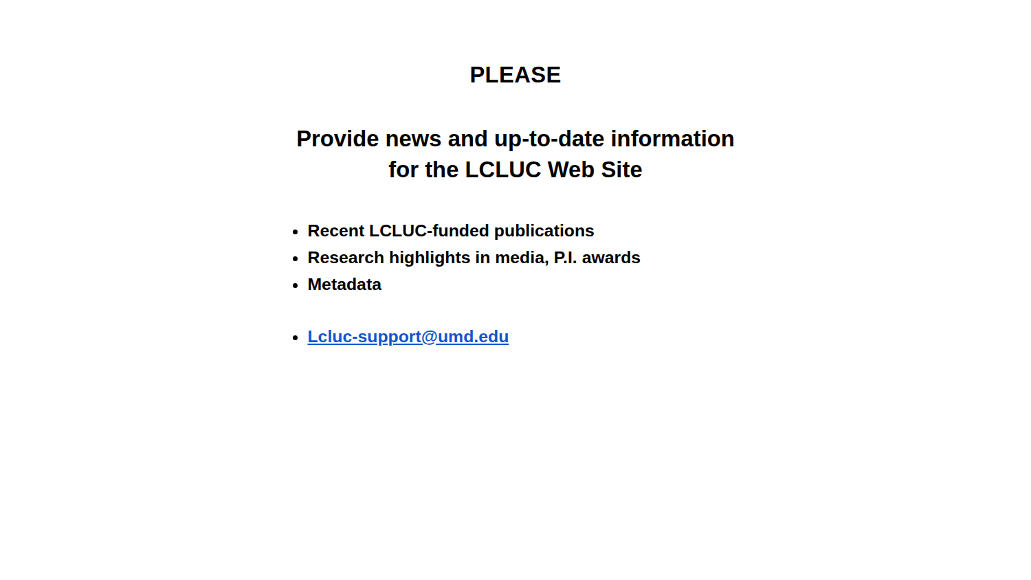PLEASE
Provide news and up-to-date information
for the LCLUC Web Site
Recent LCLUC-funded publications
Research highlights in media, P.I. awards
Metadata
Lcluc-support@umd.edu